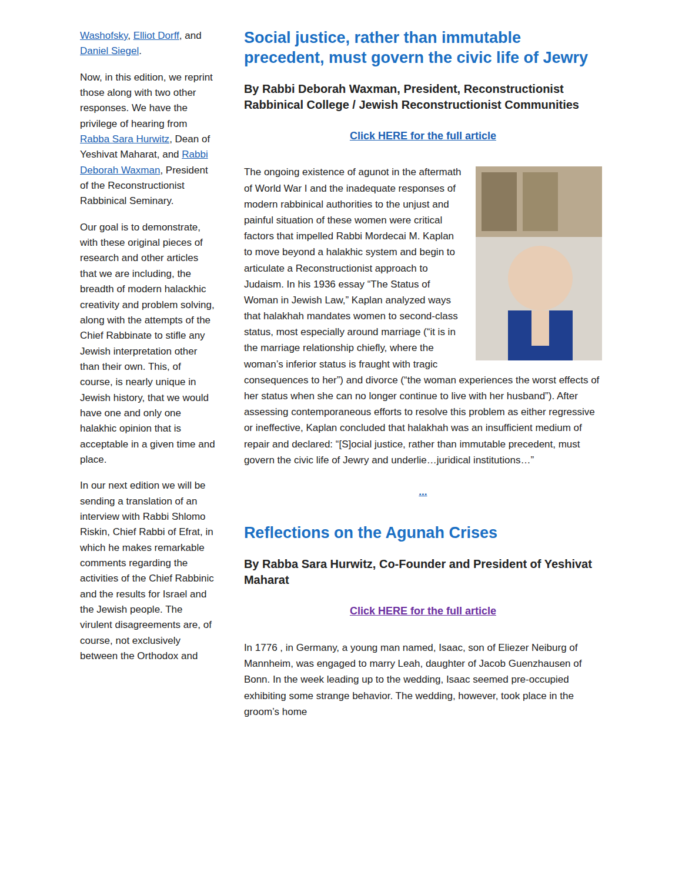Washofsky, Elliot Dorff, and Daniel Siegel.
Now, in this edition, we reprint those along with two other responses. We have the privilege of hearing from Rabba Sara Hurwitz, Dean of Yeshivat Maharat, and Rabbi Deborah Waxman, President of the Reconstructionist Rabbinical Seminary.
Our goal is to demonstrate, with these original pieces of research and other articles that we are including, the breadth of modern halackhic creativity and problem solving, along with the attempts of the Chief Rabbinate to stifle any Jewish interpretation other than their own. This, of course, is nearly unique in Jewish history, that we would have one and only one halakhic opinion that is acceptable in a given time and place.
In our next edition we will be sending a translation of an interview with Rabbi Shlomo Riskin, Chief Rabbi of Efrat, in which he makes remarkable comments regarding the activities of the Chief Rabbinic and the results for Israel and the Jewish people. The virulent disagreements are, of course, not exclusively between the Orthodox and
Social justice, rather than immutable precedent, must govern the civic life of Jewry
By Rabbi Deborah Waxman, President, Reconstructionist Rabbinical College / Jewish Reconstructionist Communities
Click HERE for the full article
The ongoing existence of agunot in the aftermath of World War I and the inadequate responses of modern rabbinical authorities to the unjust and painful situation of these women were critical factors that impelled Rabbi Mordecai M. Kaplan to move beyond a halakhic system and begin to articulate a Reconstructionist approach to Judaism. In his 1936 essay “The Status of Woman in Jewish Law,” Kaplan analyzed ways that halakhah mandates women to second-class status, most especially around marriage (“it is in the marriage relationship chiefly, where the woman’s inferior status is fraught with tragic consequences to her”) and divorce (“the woman experiences the worst effects of her status when she can no longer continue to live with her husband”). After assessing contemporaneous efforts to resolve this problem as either regressive or ineffective, Kaplan concluded that halakhah was an insufficient medium of repair and declared: “[S]ocial justice, rather than immutable precedent, must govern the civic life of Jewry and underlie…juridical institutions…”
...
Reflections on the Agunah Crises
By Rabba Sara Hurwitz, Co-Founder and President of Yeshivat Maharat
Click HERE for the full article
In 1776 , in Germany, a young man named, Isaac, son of Eliezer Neiburg of Mannheim, was engaged to marry Leah, daughter of Jacob Guenzhausen of Bonn. In the week leading up to the wedding, Isaac seemed pre-occupied exhibiting some strange behavior. The wedding, however, took place in the groom’s home